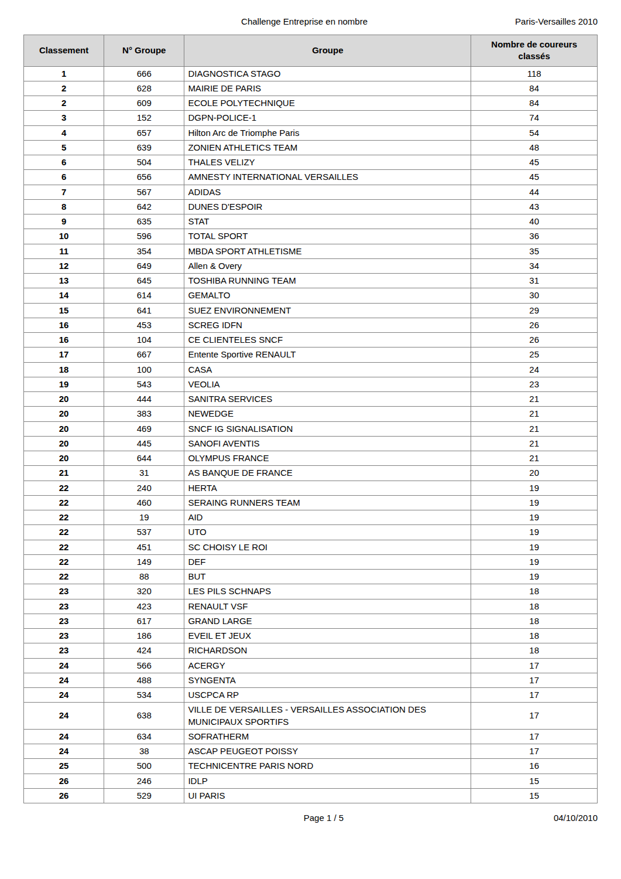Challenge Entreprise en nombre
Paris-Versailles 2010
| Classement | N° Groupe | Groupe | Nombre de coureurs classés |
| --- | --- | --- | --- |
| 1 | 666 | DIAGNOSTICA STAGO | 118 |
| 2 | 628 | MAIRIE DE PARIS | 84 |
| 2 | 609 | ECOLE POLYTECHNIQUE | 84 |
| 3 | 152 | DGPN-POLICE-1 | 74 |
| 4 | 657 | Hilton Arc de Triomphe Paris | 54 |
| 5 | 639 | ZONIEN ATHLETICS TEAM | 48 |
| 6 | 504 | THALES VELIZY | 45 |
| 6 | 656 | AMNESTY INTERNATIONAL VERSAILLES | 45 |
| 7 | 567 | ADIDAS | 44 |
| 8 | 642 | DUNES D'ESPOIR | 43 |
| 9 | 635 | STAT | 40 |
| 10 | 596 | TOTAL SPORT | 36 |
| 11 | 354 | MBDA SPORT ATHLETISME | 35 |
| 12 | 649 | Allen & Overy | 34 |
| 13 | 645 | TOSHIBA RUNNING TEAM | 31 |
| 14 | 614 | GEMALTO | 30 |
| 15 | 641 | SUEZ ENVIRONNEMENT | 29 |
| 16 | 453 | SCREG IDFN | 26 |
| 16 | 104 | CE CLIENTELES SNCF | 26 |
| 17 | 667 | Entente Sportive RENAULT | 25 |
| 18 | 100 | CASA | 24 |
| 19 | 543 | VEOLIA | 23 |
| 20 | 444 | SANITRA SERVICES | 21 |
| 20 | 383 | NEWEDGE | 21 |
| 20 | 469 | SNCF IG SIGNALISATION | 21 |
| 20 | 445 | SANOFI AVENTIS | 21 |
| 20 | 644 | OLYMPUS FRANCE | 21 |
| 21 | 31 | AS BANQUE DE FRANCE | 20 |
| 22 | 240 | HERTA | 19 |
| 22 | 460 | SERAING RUNNERS TEAM | 19 |
| 22 | 19 | AID | 19 |
| 22 | 537 | UTO | 19 |
| 22 | 451 | SC CHOISY LE ROI | 19 |
| 22 | 149 | DEF | 19 |
| 22 | 88 | BUT | 19 |
| 23 | 320 | LES PILS SCHNAPS | 18 |
| 23 | 423 | RENAULT VSF | 18 |
| 23 | 617 | GRAND LARGE | 18 |
| 23 | 186 | EVEIL ET JEUX | 18 |
| 23 | 424 | RICHARDSON | 18 |
| 24 | 566 | ACERGY | 17 |
| 24 | 488 | SYNGENTA | 17 |
| 24 | 534 | USCPCA RP | 17 |
| 24 | 638 | VILLE DE VERSAILLES - VERSAILLES ASSOCIATION DES MUNICIPAUX SPORTIFS | 17 |
| 24 | 634 | SOFRATHERM | 17 |
| 24 | 38 | ASCAP PEUGEOT POISSY | 17 |
| 25 | 500 | TECHNICENTRE PARIS NORD | 16 |
| 26 | 246 | IDLP | 15 |
| 26 | 529 | UI PARIS | 15 |
Page 1 / 5
04/10/2010